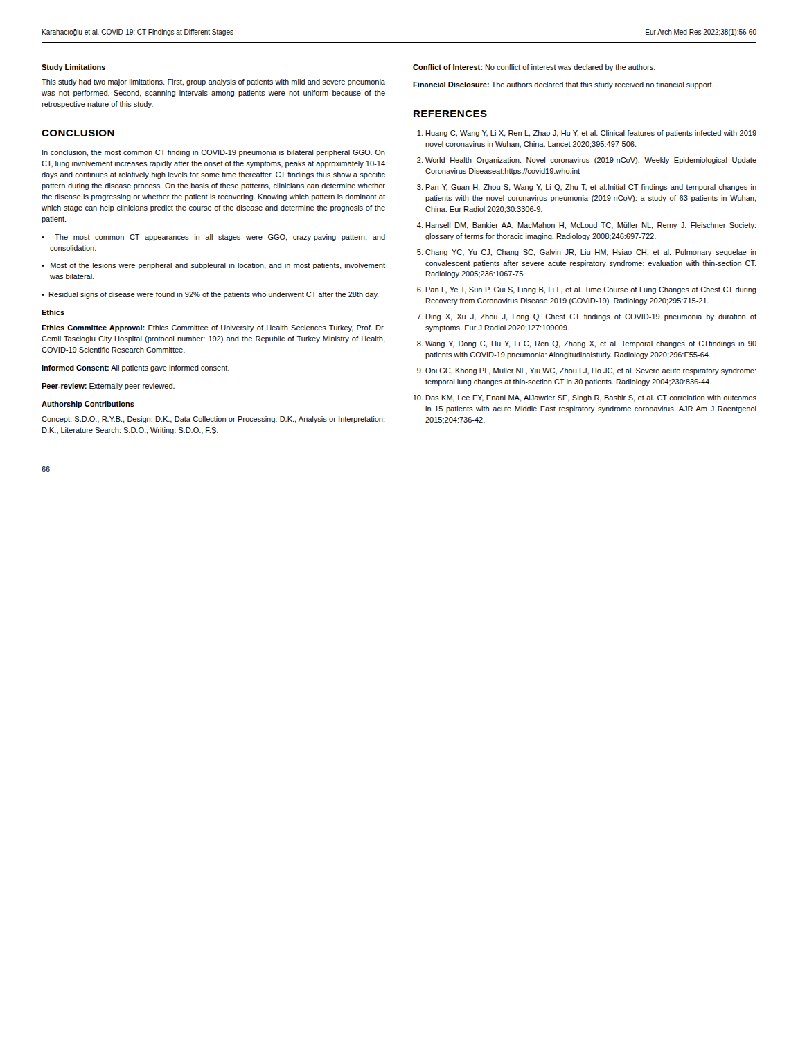Karahacıoğlu et al. COVID-19: CT Findings at Different Stages Eur Arch Med Res 2022;38(1):56-60
Study Limitations
This study had two major limitations. First, group analysis of patients with mild and severe pneumonia was not performed. Second, scanning intervals among patients were not uniform because of the retrospective nature of this study.
CONCLUSION
In conclusion, the most common CT finding in COVID-19 pneumonia is bilateral peripheral GGO. On CT, lung involvement increases rapidly after the onset of the symptoms, peaks at approximately 10-14 days and continues at relatively high levels for some time thereafter. CT findings thus show a specific pattern during the disease process. On the basis of these patterns, clinicians can determine whether the disease is progressing or whether the patient is recovering. Knowing which pattern is dominant at which stage can help clinicians predict the course of the disease and determine the prognosis of the patient.
• The most common CT appearances in all stages were GGO, crazy-paving pattern, and consolidation.
• Most of the lesions were peripheral and subpleural in location, and in most patients, involvement was bilateral.
• Residual signs of disease were found in 92% of the patients who underwent CT after the 28th day.
Ethics
Ethics Committee Approval: Ethics Committee of University of Health Seciences Turkey, Prof. Dr. Cemil Tascioglu City Hospital (protocol number: 192) and the Republic of Turkey Ministry of Health, COVID-19 Scientific Research Committee.
Informed Consent: All patients gave informed consent.
Peer-review: Externally peer-reviewed.
Authorship Contributions
Concept: S.D.Ö., R.Y.B., Design: D.K., Data Collection or Processing: D.K., Analysis or Interpretation: D.K., Literature Search: S.D.Ö., Writing: S.D.Ö., F.Ş.
66
Conflict of Interest: No conflict of interest was declared by the authors.
Financial Disclosure: The authors declared that this study received no financial support.
REFERENCES
Huang C, Wang Y, Li X, Ren L, Zhao J, Hu Y, et al. Clinical features of patients infected with 2019 novel coronavirus in Wuhan, China. Lancet 2020;395:497-506.
World Health Organization. Novel coronavirus (2019-nCoV). Weekly Epidemiological Update Coronavirus Diseaseat:https://covid19.who.int
Pan Y, Guan H, Zhou S, Wang Y, Li Q, Zhu T, et al.Initial CT findings and temporal changes in patients with the novel coronavirus pneumonia (2019-nCoV): a study of 63 patients in Wuhan, China. Eur Radiol 2020;30:3306-9.
Hansell DM, Bankier AA, MacMahon H, McLoud TC, Müller NL, Remy J. Fleischner Society: glossary of terms for thoracic imaging. Radiology 2008;246:697-722.
Chang YC, Yu CJ, Chang SC, Galvin JR, Liu HM, Hsiao CH, et al. Pulmonary sequelae in convalescent patients after severe acute respiratory syndrome: evaluation with thin-section CT. Radiology 2005;236:1067-75.
Pan F, Ye T, Sun P, Gui S, Liang B, Li L, et al. Time Course of Lung Changes at Chest CT during Recovery from Coronavirus Disease 2019 (COVID-19). Radiology 2020;295:715-21.
Ding X, Xu J, Zhou J, Long Q. Chest CT findings of COVID-19 pneumonia by duration of symptoms. Eur J Radiol 2020;127:109009.
Wang Y, Dong C, Hu Y, Li C, Ren Q, Zhang X, et al. Temporal changes of CTfindings in 90 patients with COVID-19 pneumonia: Alongitudinalstudy. Radiology 2020;296:E55-64.
Ooi GC, Khong PL, Müller NL, Yiu WC, Zhou LJ, Ho JC, et al. Severe acute respiratory syndrome: temporal lung changes at thin-section CT in 30 patients. Radiology 2004;230:836-44.
Das KM, Lee EY, Enani MA, AlJawder SE, Singh R, Bashir S, et al. CT correlation with outcomes in 15 patients with acute Middle East respiratory syndrome coronavirus. AJR Am J Roentgenol 2015;204:736-42.